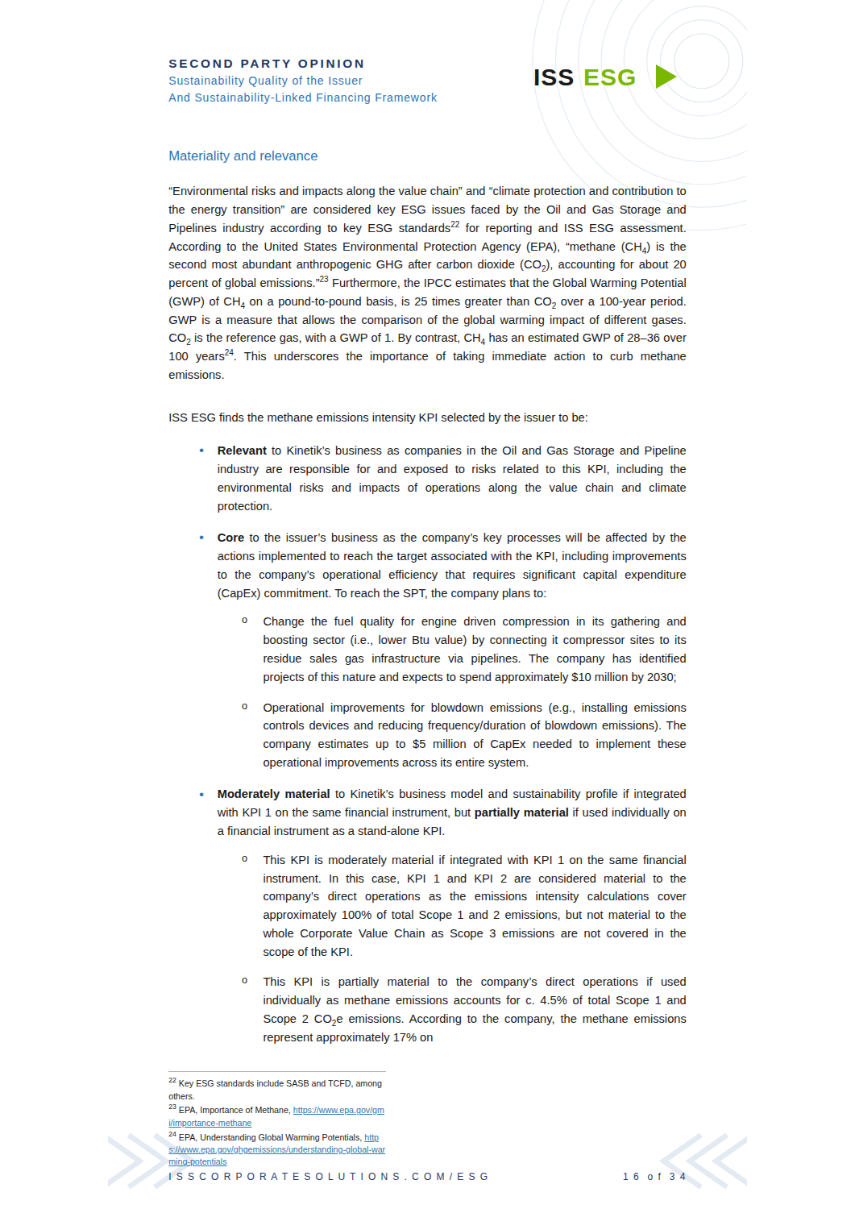Second Party Opinion
Sustainability Quality of the Issuer
And Sustainability-Linked Financing Framework
ISS ESG
Materiality and relevance
“Environmental risks and impacts along the value chain” and “climate protection and contribution to the energy transition” are considered key ESG issues faced by the Oil and Gas Storage and Pipelines industry according to key ESG standards22 for reporting and ISS ESG assessment. According to the United States Environmental Protection Agency (EPA), “methane (CH4) is the second most abundant anthropogenic GHG after carbon dioxide (CO2), accounting for about 20 percent of global emissions.”23 Furthermore, the IPCC estimates that the Global Warming Potential (GWP) of CH4 on a pound-to-pound basis, is 25 times greater than CO2 over a 100-year period. GWP is a measure that allows the comparison of the global warming impact of different gases. CO2 is the reference gas, with a GWP of 1. By contrast, CH4 has an estimated GWP of 28–36 over 100 years24. This underscores the importance of taking immediate action to curb methane emissions.
ISS ESG finds the methane emissions intensity KPI selected by the issuer to be:
Relevant to Kinetik’s business as companies in the Oil and Gas Storage and Pipeline industry are responsible for and exposed to risks related to this KPI, including the environmental risks and impacts of operations along the value chain and climate protection.
Core to the issuer’s business as the company’s key processes will be affected by the actions implemented to reach the target associated with the KPI, including improvements to the company’s operational efficiency that requires significant capital expenditure (CapEx) commitment. To reach the SPT, the company plans to:
Change the fuel quality for engine driven compression in its gathering and boosting sector (i.e., lower Btu value) by connecting it compressor sites to its residue sales gas infrastructure via pipelines. The company has identified projects of this nature and expects to spend approximately $10 million by 2030;
Operational improvements for blowdown emissions (e.g., installing emissions controls devices and reducing frequency/duration of blowdown emissions). The company estimates up to $5 million of CapEx needed to implement these operational improvements across its entire system.
Moderately material to Kinetik’s business model and sustainability profile if integrated with KPI 1 on the same financial instrument, but partially material if used individually on a financial instrument as a stand-alone KPI.
This KPI is moderately material if integrated with KPI 1 on the same financial instrument. In this case, KPI 1 and KPI 2 are considered material to the company’s direct operations as the emissions intensity calculations cover approximately 100% of total Scope 1 and 2 emissions, but not material to the whole Corporate Value Chain as Scope 3 emissions are not covered in the scope of the KPI.
This KPI is partially material to the company’s direct operations if used individually as methane emissions accounts for c. 4.5% of total Scope 1 and Scope 2 CO2e emissions. According to the company, the methane emissions represent approximately 17% on
22 Key ESG standards include SASB and TCFD, among others.
23 EPA, Importance of Methane, https://www.epa.gov/gmi/importance-methane
24 EPA, Understanding Global Warming Potentials, https://www.epa.gov/ghgemissions/understanding-global-warming-potentials
I S S C O R P O R A T E S O L U T I O N S . C O M / E S G 1 6 o f 3 4